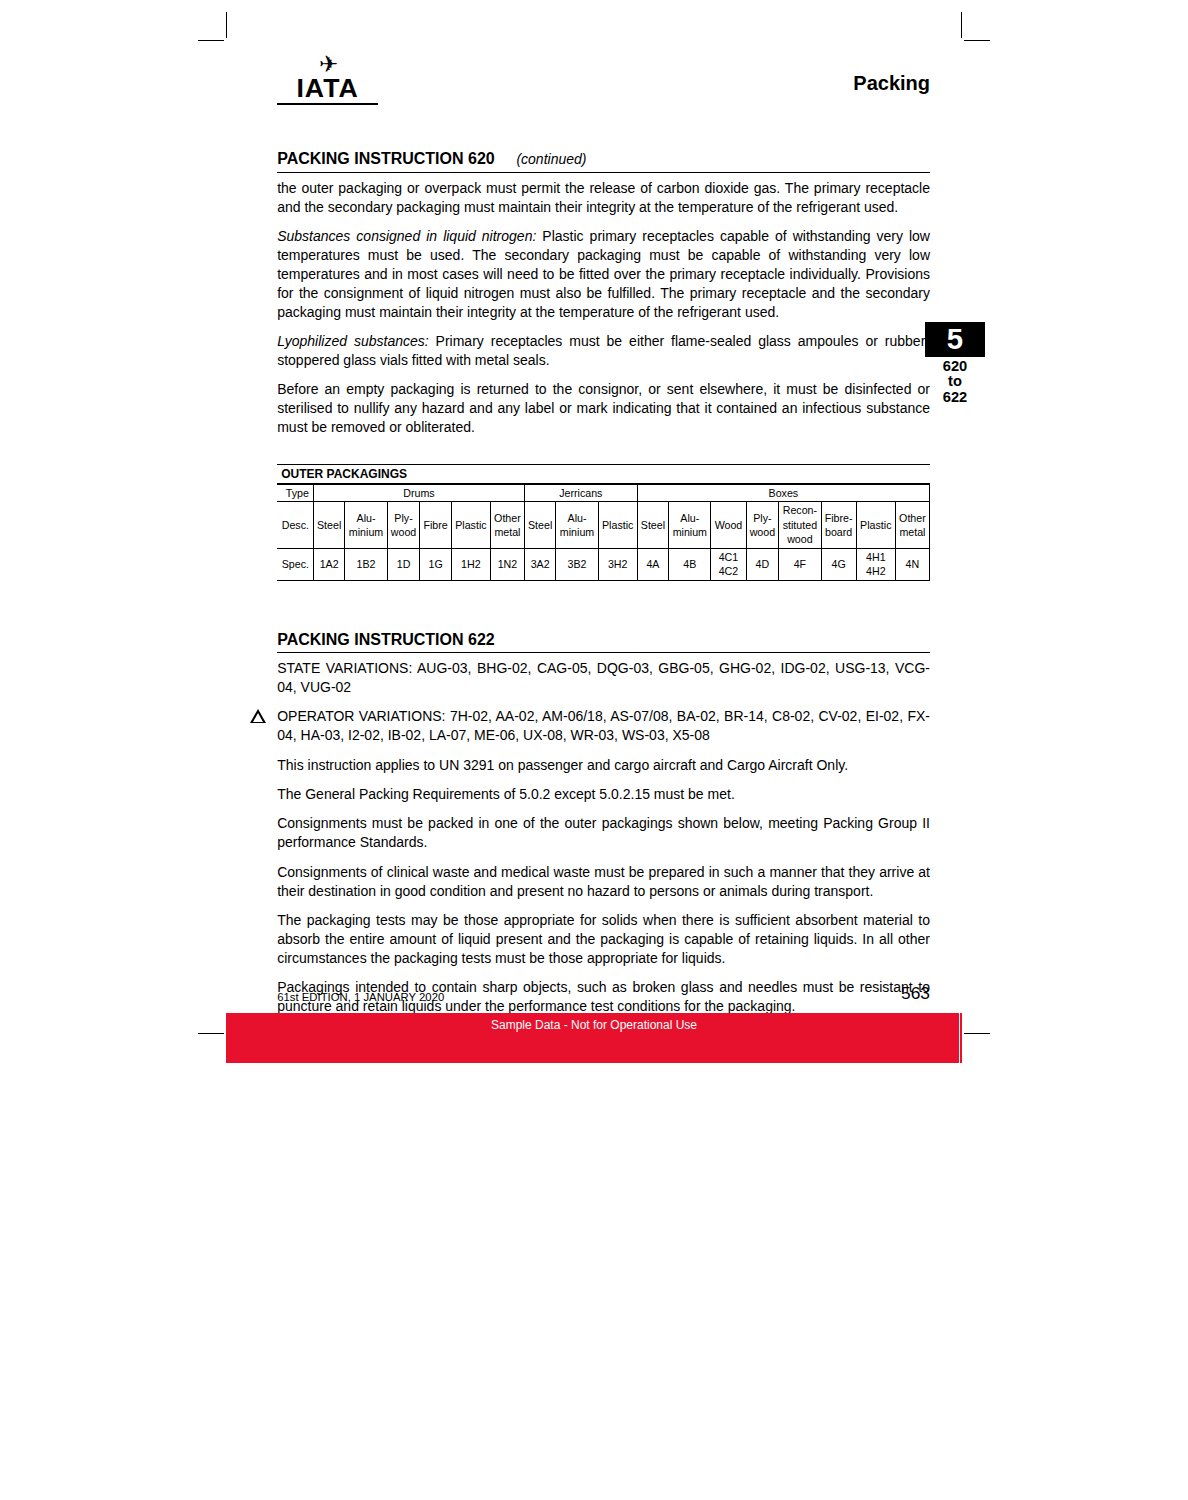✈
IATA
Packing
PACKING INSTRUCTION 620 (continued)
the outer packaging or overpack must permit the release of carbon dioxide gas. The primary receptacle and the secondary packaging must maintain their integrity at the temperature of the refrigerant used.
Substances consigned in liquid nitrogen: Plastic primary receptacles capable of withstanding very low temperatures must be used. The secondary packaging must be capable of withstanding very low temperatures and in most cases will need to be fitted over the primary receptacle individually. Provisions for the consignment of liquid nitrogen must also be fulfilled. The primary receptacle and the secondary packaging must maintain their integrity at the temperature of the refrigerant used.
Lyophilized substances: Primary receptacles must be either flame-sealed glass ampoules or rubber-stoppered glass vials fitted with metal seals.
Before an empty packaging is returned to the consignor, or sent elsewhere, it must be disinfected or sterilised to nullify any hazard and any label or mark indicating that it contained an infectious substance must be removed or obliterated.
OUTER PACKAGINGS
| Type | Drums | Jerricans | Boxes |
| Desc. | Steel | Alu- minium | Ply- wood | Fibre | Plastic | Other metal | Steel | Alu- minium | Plastic | Steel | Alu- minium | Wood | Ply- wood | Recon- stituted wood | Fibre- board | Plastic | Other metal |
| Spec. | 1A2 | 1B2 | 1D | 1G | 1H2 | 1N2 | 3A2 | 3B2 | 3H2 | 4A | 4B | 4C1 4C2 | 4D | 4F | 4G | 4H1 4H2 | 4N |
PACKING INSTRUCTION 622
STATE VARIATIONS: AUG-03, BHG-02, CAG-05, DQG-03, GBG-05, GHG-02, IDG-02, USG-13, VCG-04, VUG-02
OPERATOR VARIATIONS: 7H-02, AA-02, AM-06/18, AS-07/08, BA-02, BR-14, C8-02, CV-02, EI-02, FX-04, HA-03, I2-02, IB-02, LA-07, ME-06, UX-08, WR-03, WS-03, X5-08
This instruction applies to UN 3291 on passenger and cargo aircraft and Cargo Aircraft Only.
The General Packing Requirements of 5.0.2 except 5.0.2.15 must be met.
Consignments must be packed in one of the outer packagings shown below, meeting Packing Group II performance Standards.
Consignments of clinical waste and medical waste must be prepared in such a manner that they arrive at their destination in good condition and present no hazard to persons or animals during transport.
The packaging tests may be those appropriate for solids when there is sufficient absorbent material to absorb the entire amount of liquid present and the packaging is capable of retaining liquids. In all other circumstances the packaging tests must be those appropriate for liquids.
Packagings intended to contain sharp objects, such as broken glass and needles must be resistant to puncture and retain liquids under the performance test conditions for the packaging.
5
620
to
622
61st EDITION, 1 JANUARY 2020
563
Sample Data - Not for Operational Use